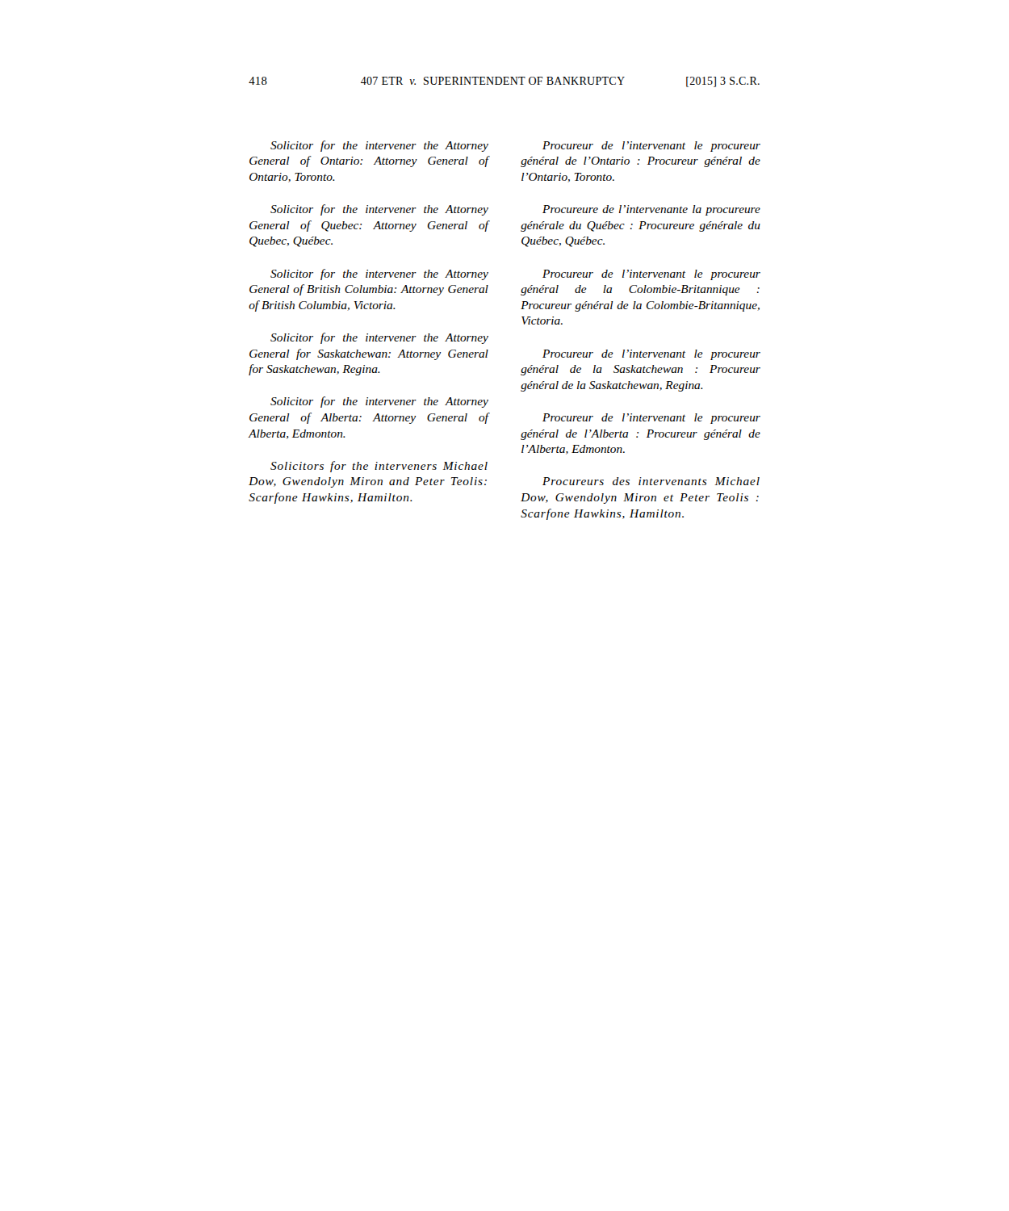418
407 ETR v. Superintendent of Bankruptcy
[2015] 3 S.C.R.
Solicitor for the intervener the Attorney General of Ontario: Attorney General of Ontario, Toronto.
Solicitor for the intervener the Attorney General of Quebec: Attorney General of Quebec, Québec.
Solicitor for the intervener the Attorney General of British Columbia: Attorney General of British Columbia, Victoria.
Solicitor for the intervener the Attorney General for Saskatchewan: Attorney General for Saskatchewan, Regina.
Solicitor for the intervener the Attorney General of Alberta: Attorney General of Alberta, Edmonton.
Solicitors for the interveners Michael Dow, Gwendolyn Miron and Peter Teolis: Scarfone Hawkins, Hamilton.
Procureur de l’intervenant le procureur général de l’Ontario : Procureur général de l’Ontario, Toronto.
Procureure de l’intervenante la procureure générale du Québec : Procureure générale du Québec, Québec.
Procureur de l’intervenant le procureur général de la Colombie-Britannique : Procureur général de la Colombie-Britannique, Victoria.
Procureur de l’intervenant le procureur général de la Saskatchewan : Procureur général de la Saskatchewan, Regina.
Procureur de l’intervenant le procureur général de l’Alberta : Procureur général de l’Alberta, Edmonton.
Procureurs des intervenants Michael Dow, Gwendolyn Miron et Peter Teolis : Scarfone Hawkins, Hamilton.